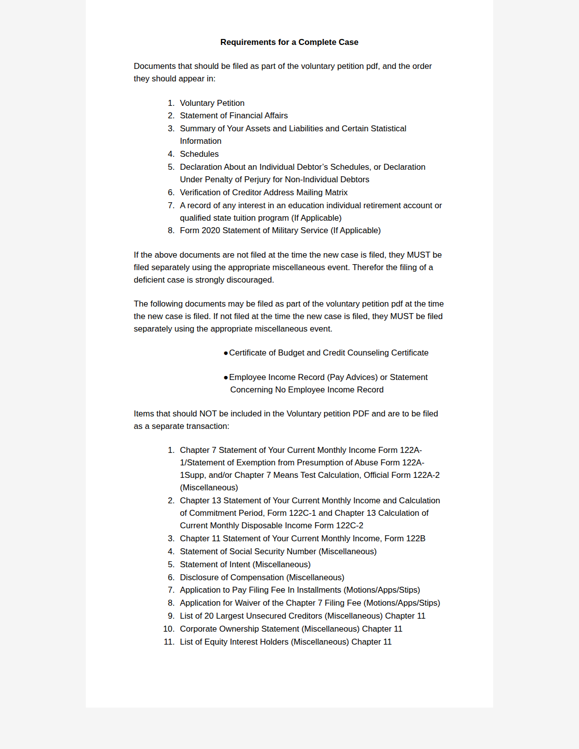Requirements for a Complete Case
Documents that should be filed as part of the voluntary petition pdf, and the order they should appear in:
Voluntary Petition
Statement of Financial Affairs
Summary of Your Assets and Liabilities and Certain Statistical Information
Schedules
Declaration About an Individual Debtor’s Schedules, or Declaration Under Penalty of Perjury for Non-Individual Debtors
Verification of Creditor Address Mailing Matrix
A record of any interest in an education individual retirement account or qualified state tuition program (If Applicable)
Form 2020 Statement of Military Service (If Applicable)
If the above documents are not filed at the time the new case is filed, they MUST be filed separately using the appropriate miscellaneous event. Therefor the filing of a deficient case is strongly discouraged.
The following documents may be filed as part of the voluntary petition pdf at the time the new case is filed. If not filed at the time the new case is filed, they MUST be filed separately using the appropriate miscellaneous event.
Certificate of Budget and Credit Counseling Certificate
Employee Income Record (Pay Advices) or Statement Concerning No Employee Income Record
Items that should NOT be included in the Voluntary petition PDF and are to be filed as a separate transaction:
Chapter 7 Statement of Your Current Monthly Income Form 122A-1/Statement of Exemption from Presumption of Abuse Form 122A-1Supp, and/or Chapter 7 Means Test Calculation, Official Form 122A-2 (Miscellaneous)
Chapter 13 Statement of Your Current Monthly Income and Calculation of Commitment Period, Form 122C-1 and Chapter 13 Calculation of Current Monthly Disposable Income Form 122C-2
Chapter 11 Statement of Your Current Monthly Income, Form 122B
Statement of Social Security Number (Miscellaneous)
Statement of Intent (Miscellaneous)
Disclosure of Compensation (Miscellaneous)
Application to Pay Filing Fee In Installments (Motions/Apps/Stips)
Application for Waiver of the Chapter 7 Filing Fee (Motions/Apps/Stips)
List of 20 Largest Unsecured Creditors (Miscellaneous) Chapter 11
Corporate Ownership Statement (Miscellaneous) Chapter 11
List of Equity Interest Holders (Miscellaneous) Chapter 11